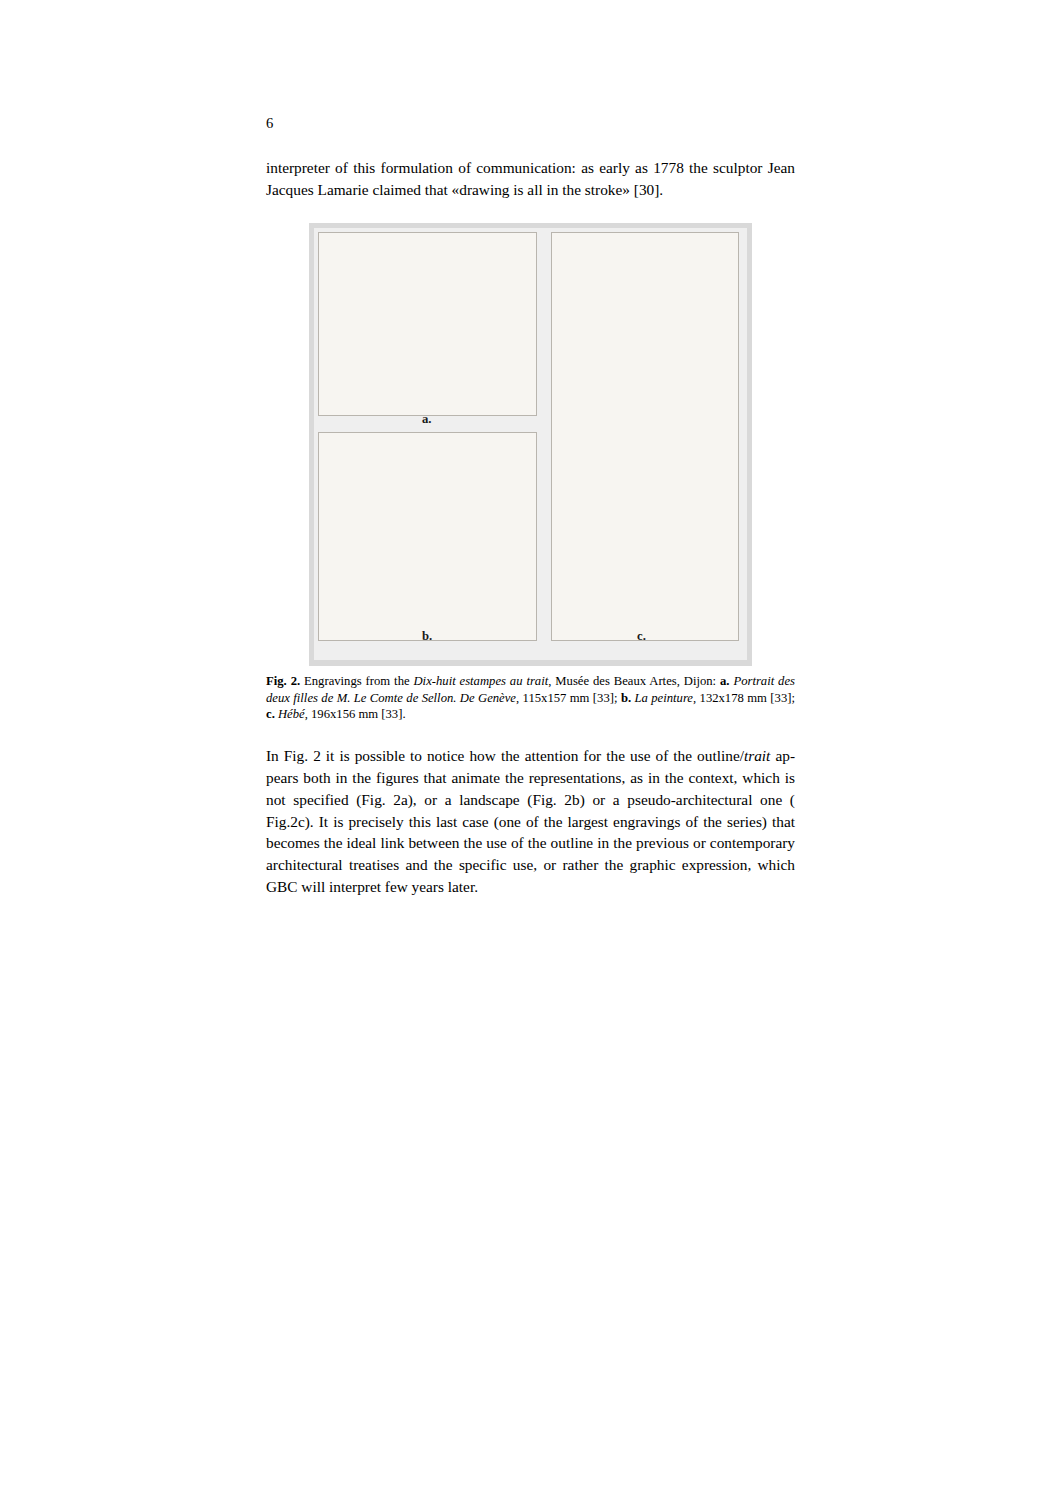6
interpreter of this formulation of communication: as early as 1778 the sculptor Jean Jacques Lamarie claimed that «drawing is all in the stroke» [30].
a. b. c.
Fig. 2. Engravings from the Dix-huit estampes au trait, Musée des Beaux Artes, Dijon: a. Portrait des deux filles de M. Le Comte de Sellon. De Genève, 115x157 mm [33]; b. La peinture, 132x178 mm [33]; c. Hébé, 196x156 mm [33].
In Fig. 2 it is possible to notice how the attention for the use of the outline/trait appears both in the figures that animate the representations, as in the context, which is not specified (Fig. 2a), or a landscape (Fig. 2b) or a pseudo-architectural one ( Fig.2c). It is precisely this last case (one of the largest engravings of the series) that becomes the ideal link between the use of the outline in the previous or contemporary architectural treatises and the specific use, or rather the graphic expression, which GBC will interpret few years later.